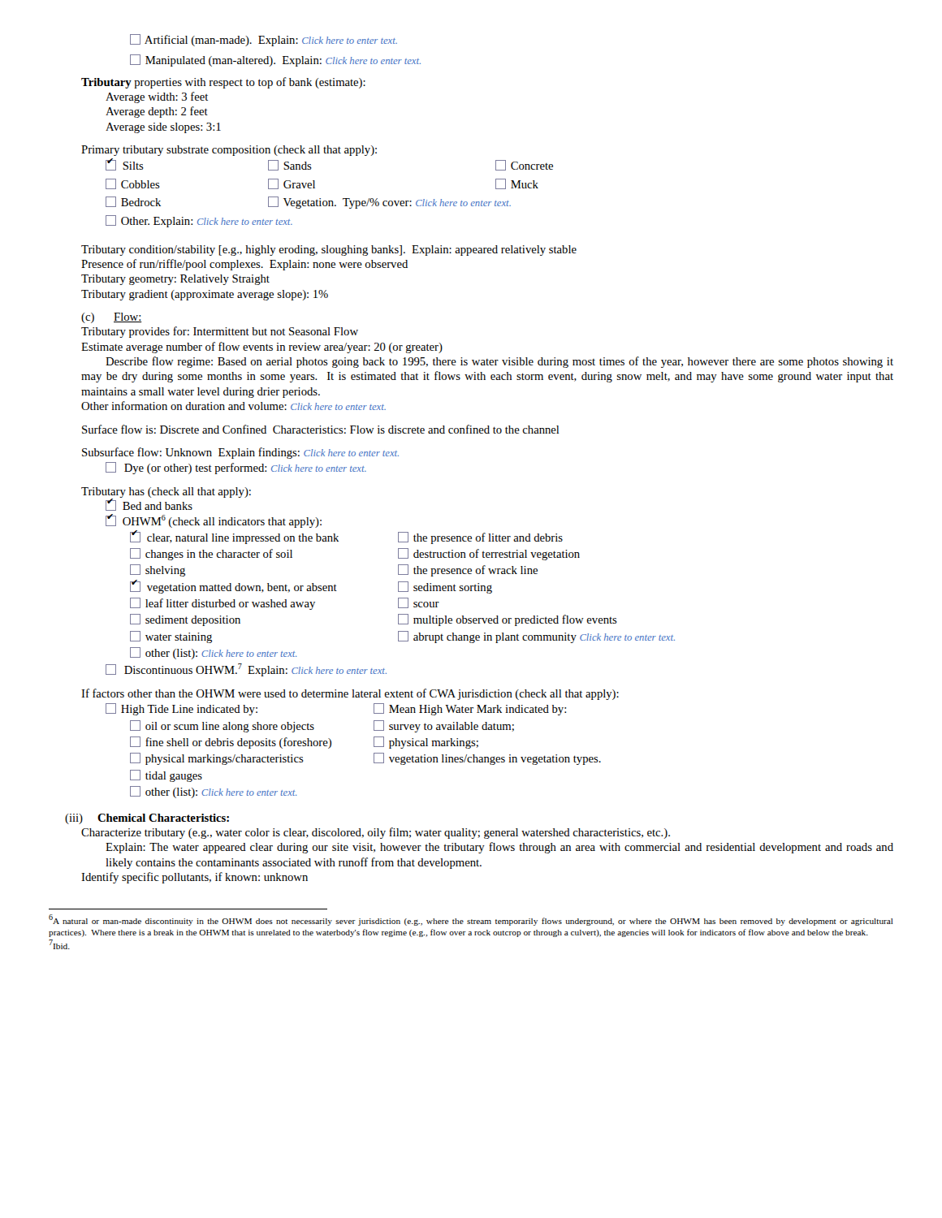Artificial (man-made). Explain: Click here to enter text.
Manipulated (man-altered). Explain: Click here to enter text.
Tributary properties with respect to top of bank (estimate):
Average width: 3 feet
Average depth: 2 feet
Average side slopes: 3:1
Primary tributary substrate composition (check all that apply):
| Silts | Sands | Concrete |
| Cobbles | Gravel | Muck |
| Bedrock | Vegetation. Type/% cover: Click here to enter text. |
| Other. Explain: Click here to enter text. |
Tributary condition/stability [e.g., highly eroding, sloughing banks]. Explain: appeared relatively stable
Presence of run/riffle/pool complexes. Explain: none were observed
Tributary geometry: Relatively Straight
Tributary gradient (approximate average slope): 1%
(c) Flow:
Tributary provides for: Intermittent but not Seasonal Flow
Estimate average number of flow events in review area/year: 20 (or greater)
Describe flow regime: Based on aerial photos going back to 1995, there is water visible during most times of the year, however there are some photos showing it may be dry during some months in some years. It is estimated that it flows with each storm event, during snow melt, and may have some ground water input that maintains a small water level during drier periods.
Other information on duration and volume: Click here to enter text.
Surface flow is: Discrete and Confined Characteristics: Flow is discrete and confined to the channel
Subsurface flow: Unknown Explain findings: Click here to enter text.
Dye (or other) test performed: Click here to enter text.
Tributary has (check all that apply):
Bed and banks
OHWM6 (check all indicators that apply):
| clear, natural line impressed on the bank | the presence of litter and debris |
| changes in the character of soil | destruction of terrestrial vegetation |
| shelving | the presence of wrack line |
| vegetation matted down, bent, or absent | sediment sorting |
| leaf litter disturbed or washed away | scour |
| sediment deposition | multiple observed or predicted flow events |
| water staining | abrupt change in plant community Click here to enter text. |
| other (list): Click here to enter text. | |
Discontinuous OHWM.7 Explain: Click here to enter text.
If factors other than the OHWM were used to determine lateral extent of CWA jurisdiction (check all that apply):
| High Tide Line indicated by: | Mean High Water Mark indicated by: |
| oil or scum line along shore objects | survey to available datum; |
| fine shell or debris deposits (foreshore) | physical markings; |
| physical markings/characteristics | vegetation lines/changes in vegetation types. |
| tidal gauges | |
| other (list): Click here to enter text. | |
(iii) Chemical Characteristics:
Characterize tributary (e.g., water color is clear, discolored, oily film; water quality; general watershed characteristics, etc.).
Explain: The water appeared clear during our site visit, however the tributary flows through an area with commercial and residential development and roads and likely contains the contaminants associated with runoff from that development.
Identify specific pollutants, if known: unknown
6A natural or man-made discontinuity in the OHWM does not necessarily sever jurisdiction (e.g., where the stream temporarily flows underground, or where the OHWM has been removed by development or agricultural practices). Where there is a break in the OHWM that is unrelated to the waterbody's flow regime (e.g., flow over a rock outcrop or through a culvert), the agencies will look for indicators of flow above and below the break.
7Ibid.